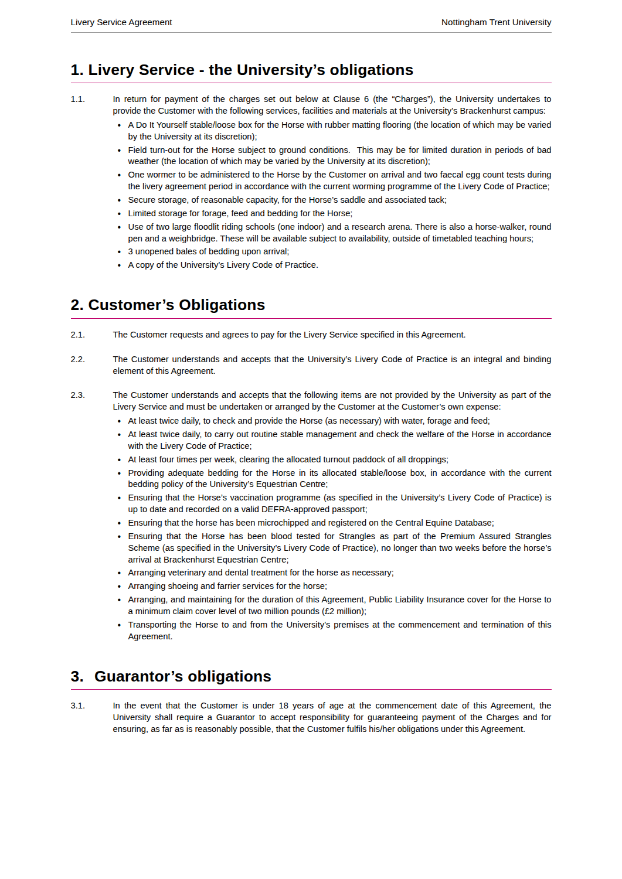Livery Service Agreement
Nottingham Trent University
1. Livery Service - the University’s obligations
1.1.
In return for payment of the charges set out below at Clause 6 (the “Charges”), the University undertakes to provide the Customer with the following services, facilities and materials at the University’s Brackenhurst campus:
A Do It Yourself stable/loose box for the Horse with rubber matting flooring (the location of which may be varied by the University at its discretion);
Field turn-out for the Horse subject to ground conditions. This may be for limited duration in periods of bad weather (the location of which may be varied by the University at its discretion);
One wormer to be administered to the Horse by the Customer on arrival and two faecal egg count tests during the livery agreement period in accordance with the current worming programme of the Livery Code of Practice;
Secure storage, of reasonable capacity, for the Horse’s saddle and associated tack;
Limited storage for forage, feed and bedding for the Horse;
Use of two large floodlit riding schools (one indoor) and a research arena. There is also a horse-walker, round pen and a weighbridge. These will be available subject to availability, outside of timetabled teaching hours;
3 unopened bales of bedding upon arrival;
A copy of the University’s Livery Code of Practice.
2. Customer’s Obligations
2.1.
The Customer requests and agrees to pay for the Livery Service specified in this Agreement.
2.2.
The Customer understands and accepts that the University’s Livery Code of Practice is an integral and binding element of this Agreement.
2.3.
The Customer understands and accepts that the following items are not provided by the University as part of the Livery Service and must be undertaken or arranged by the Customer at the Customer’s own expense:
At least twice daily, to check and provide the Horse (as necessary) with water, forage and feed;
At least twice daily, to carry out routine stable management and check the welfare of the Horse in accordance with the Livery Code of Practice;
At least four times per week, clearing the allocated turnout paddock of all droppings;
Providing adequate bedding for the Horse in its allocated stable/loose box, in accordance with the current bedding policy of the University’s Equestrian Centre;
Ensuring that the Horse’s vaccination programme (as specified in the University’s Livery Code of Practice) is up to date and recorded on a valid DEFRA-approved passport;
Ensuring that the horse has been microchipped and registered on the Central Equine Database;
Ensuring that the Horse has been blood tested for Strangles as part of the Premium Assured Strangles Scheme (as specified in the University’s Livery Code of Practice), no longer than two weeks before the horse’s arrival at Brackenhurst Equestrian Centre;
Arranging veterinary and dental treatment for the horse as necessary;
Arranging shoeing and farrier services for the horse;
Arranging, and maintaining for the duration of this Agreement, Public Liability Insurance cover for the Horse to a minimum claim cover level of two million pounds (£2 million);
Transporting the Horse to and from the University’s premises at the commencement and termination of this Agreement.
3. Guarantor’s obligations
3.1.
In the event that the Customer is under 18 years of age at the commencement date of this Agreement, the University shall require a Guarantor to accept responsibility for guaranteeing payment of the Charges and for ensuring, as far as is reasonably possible, that the Customer fulfils his/her obligations under this Agreement.